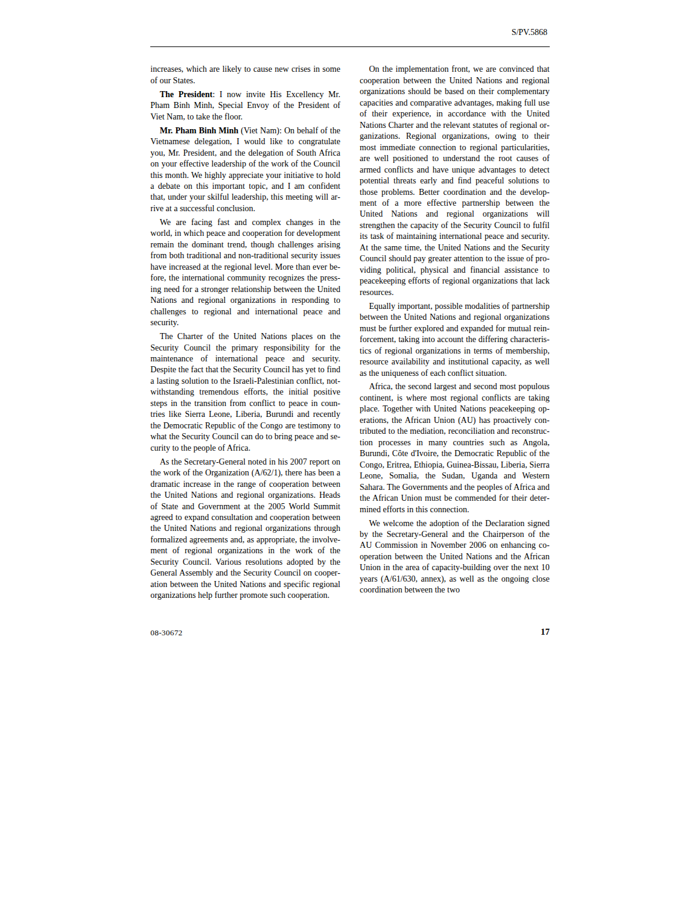S/PV.5868
increases, which are likely to cause new crises in some of our States.
The President: I now invite His Excellency Mr. Pham Binh Minh, Special Envoy of the President of Viet Nam, to take the floor.
Mr. Pham Binh Minh (Viet Nam): On behalf of the Vietnamese delegation, I would like to congratulate you, Mr. President, and the delegation of South Africa on your effective leadership of the work of the Council this month. We highly appreciate your initiative to hold a debate on this important topic, and I am confident that, under your skilful leadership, this meeting will arrive at a successful conclusion.
We are facing fast and complex changes in the world, in which peace and cooperation for development remain the dominant trend, though challenges arising from both traditional and non-traditional security issues have increased at the regional level. More than ever before, the international community recognizes the pressing need for a stronger relationship between the United Nations and regional organizations in responding to challenges to regional and international peace and security.
The Charter of the United Nations places on the Security Council the primary responsibility for the maintenance of international peace and security. Despite the fact that the Security Council has yet to find a lasting solution to the Israeli-Palestinian conflict, notwithstanding tremendous efforts, the initial positive steps in the transition from conflict to peace in countries like Sierra Leone, Liberia, Burundi and recently the Democratic Republic of the Congo are testimony to what the Security Council can do to bring peace and security to the people of Africa.
As the Secretary-General noted in his 2007 report on the work of the Organization (A/62/1), there has been a dramatic increase in the range of cooperation between the United Nations and regional organizations. Heads of State and Government at the 2005 World Summit agreed to expand consultation and cooperation between the United Nations and regional organizations through formalized agreements and, as appropriate, the involvement of regional organizations in the work of the Security Council. Various resolutions adopted by the General Assembly and the Security Council on cooperation between the United Nations and specific regional organizations help further promote such cooperation.
On the implementation front, we are convinced that cooperation between the United Nations and regional organizations should be based on their complementary capacities and comparative advantages, making full use of their experience, in accordance with the United Nations Charter and the relevant statutes of regional organizations. Regional organizations, owing to their most immediate connection to regional particularities, are well positioned to understand the root causes of armed conflicts and have unique advantages to detect potential threats early and find peaceful solutions to those problems. Better coordination and the development of a more effective partnership between the United Nations and regional organizations will strengthen the capacity of the Security Council to fulfil its task of maintaining international peace and security. At the same time, the United Nations and the Security Council should pay greater attention to the issue of providing political, physical and financial assistance to peacekeeping efforts of regional organizations that lack resources.
Equally important, possible modalities of partnership between the United Nations and regional organizations must be further explored and expanded for mutual reinforcement, taking into account the differing characteristics of regional organizations in terms of membership, resource availability and institutional capacity, as well as the uniqueness of each conflict situation.
Africa, the second largest and second most populous continent, is where most regional conflicts are taking place. Together with United Nations peacekeeping operations, the African Union (AU) has proactively contributed to the mediation, reconciliation and reconstruction processes in many countries such as Angola, Burundi, Côte d'Ivoire, the Democratic Republic of the Congo, Eritrea, Ethiopia, Guinea-Bissau, Liberia, Sierra Leone, Somalia, the Sudan, Uganda and Western Sahara. The Governments and the peoples of Africa and the African Union must be commended for their determined efforts in this connection.
We welcome the adoption of the Declaration signed by the Secretary-General and the Chairperson of the AU Commission in November 2006 on enhancing cooperation between the United Nations and the African Union in the area of capacity-building over the next 10 years (A/61/630, annex), as well as the ongoing close coordination between the two
08-30672
17